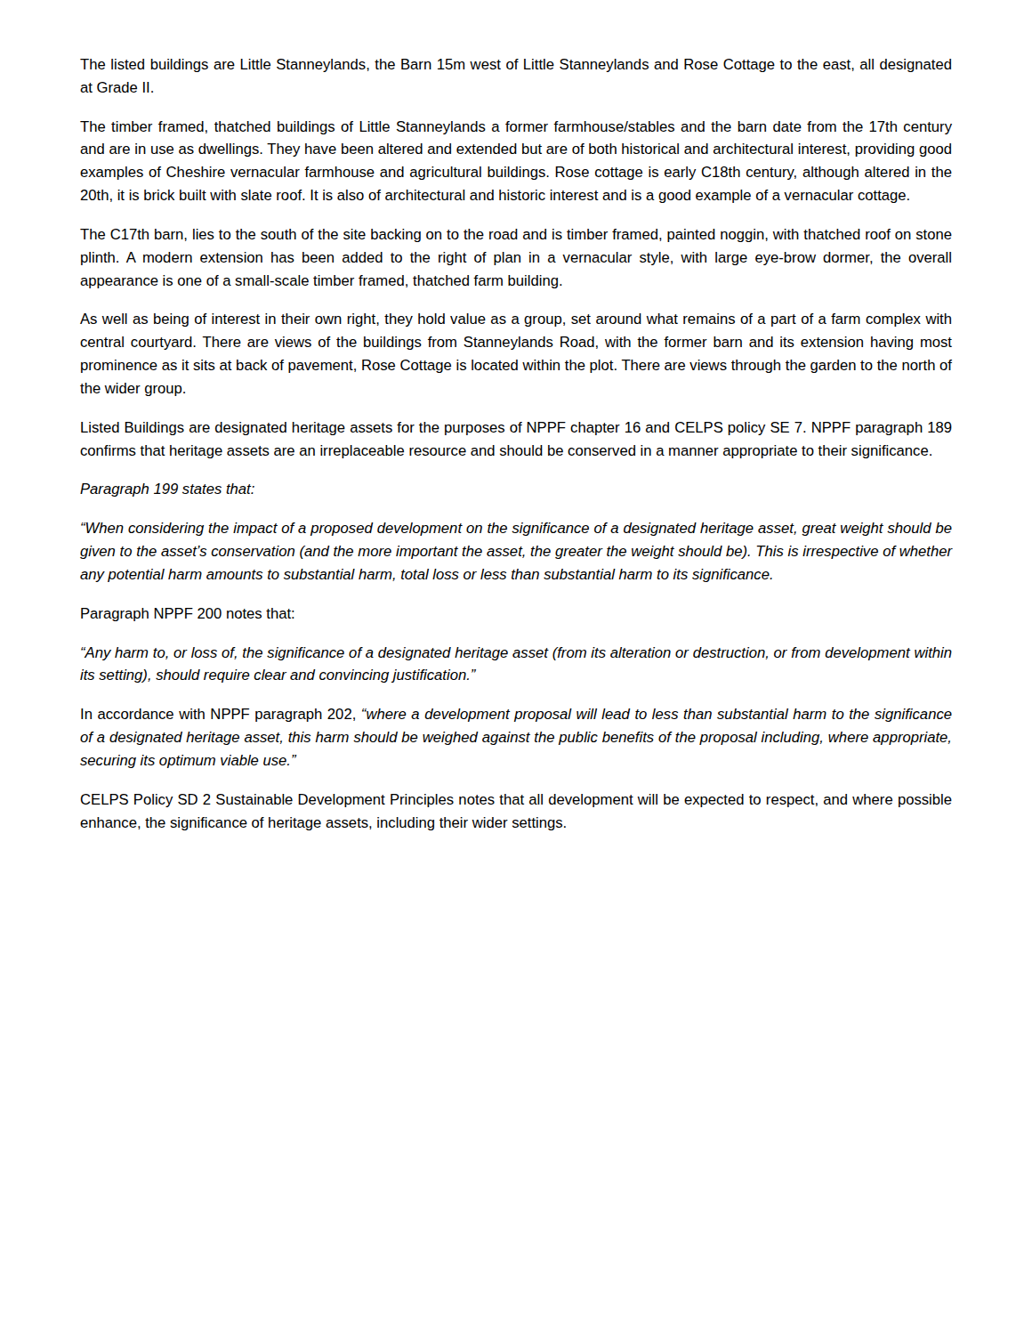The listed buildings are Little Stanneylands, the Barn 15m west of Little Stanneylands and Rose Cottage to the east, all designated at Grade II.
The timber framed, thatched buildings of Little Stanneylands a former farmhouse/stables and the barn date from the 17th century and are in use as dwellings. They have been altered and extended but are of both historical and architectural interest, providing good examples of Cheshire vernacular farmhouse and agricultural buildings. Rose cottage is early C18th century, although altered in the 20th, it is brick built with slate roof. It is also of architectural and historic interest and is a good example of a vernacular cottage.
The C17th barn, lies to the south of the site backing on to the road and is timber framed, painted noggin, with thatched roof on stone plinth. A modern extension has been added to the right of plan in a vernacular style, with large eye-brow dormer, the overall appearance is one of a small-scale timber framed, thatched farm building.
As well as being of interest in their own right, they hold value as a group, set around what remains of a part of a farm complex with central courtyard. There are views of the buildings from Stanneylands Road, with the former barn and its extension having most prominence as it sits at back of pavement, Rose Cottage is located within the plot. There are views through the garden to the north of the wider group.
Listed Buildings are designated heritage assets for the purposes of NPPF chapter 16 and CELPS policy SE 7. NPPF paragraph 189 confirms that heritage assets are an irreplaceable resource and should be conserved in a manner appropriate to their significance.
Paragraph 199 states that:
“When considering the impact of a proposed development on the significance of a designated heritage asset, great weight should be given to the asset’s conservation (and the more important the asset, the greater the weight should be). This is irrespective of whether any potential harm amounts to substantial harm, total loss or less than substantial harm to its significance.
Paragraph NPPF 200 notes that:
“Any harm to, or loss of, the significance of a designated heritage asset (from its alteration or destruction, or from development within its setting), should require clear and convincing justification.”
In accordance with NPPF paragraph 202, “where a development proposal will lead to less than substantial harm to the significance of a designated heritage asset, this harm should be weighed against the public benefits of the proposal including, where appropriate, securing its optimum viable use.”
CELPS Policy SD 2 Sustainable Development Principles notes that all development will be expected to respect, and where possible enhance, the significance of heritage assets, including their wider settings.